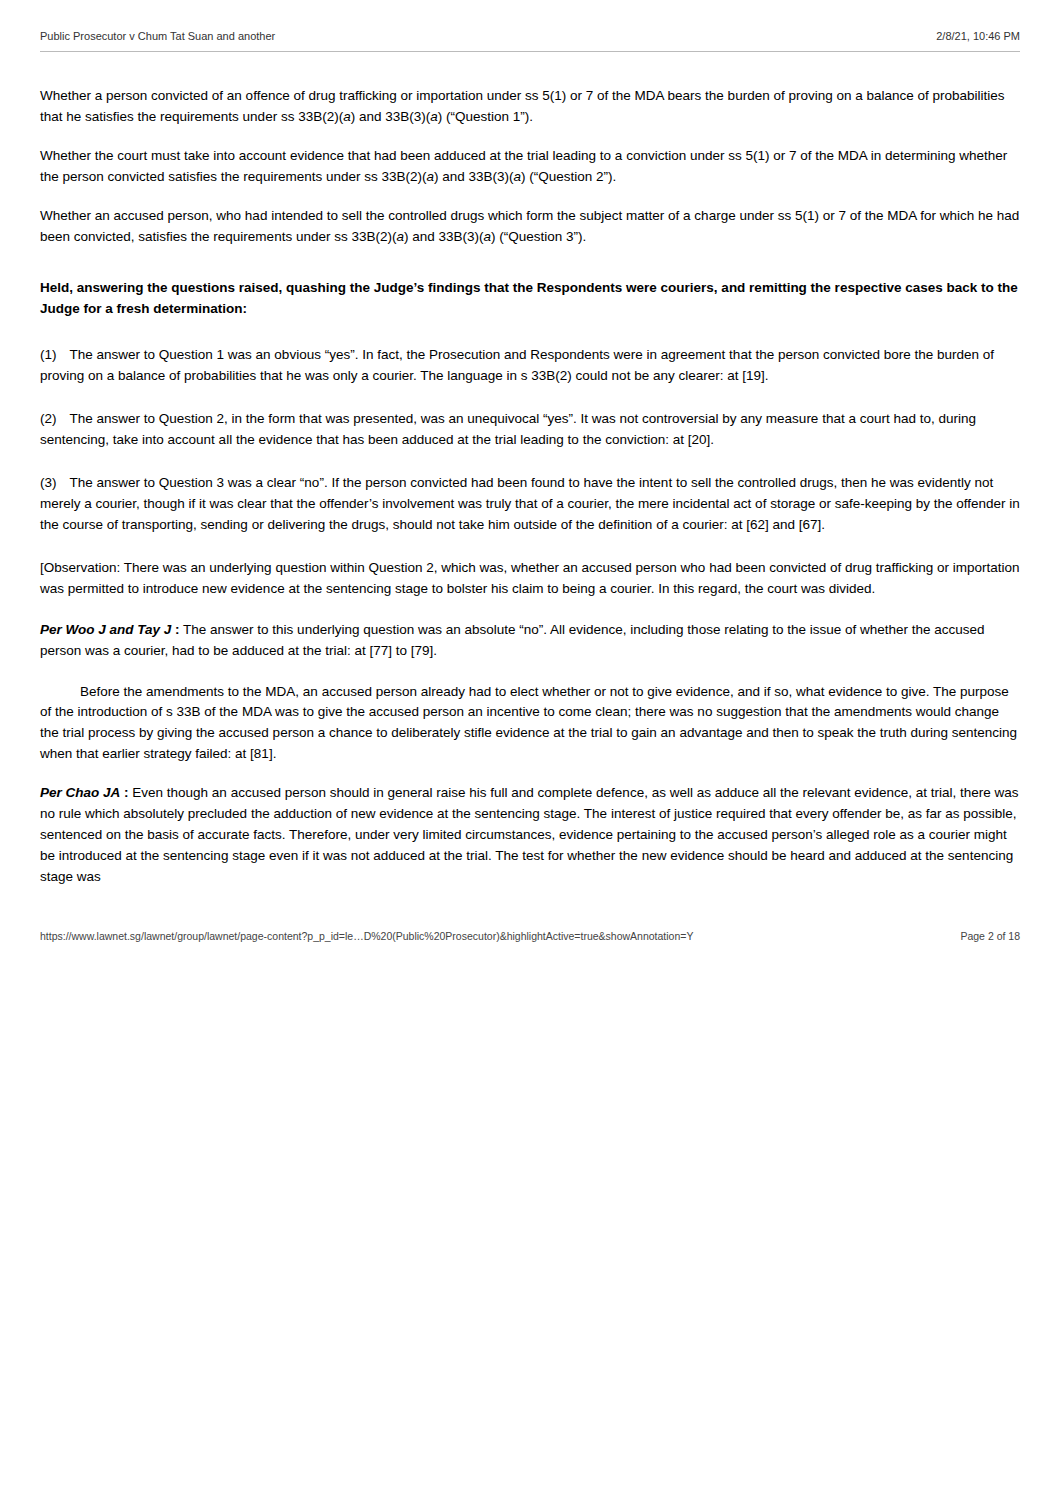Public Prosecutor v Chum Tat Suan and another
2/8/21, 10:46 PM
Whether a person convicted of an offence of drug trafficking or importation under ss 5(1) or 7 of the MDA bears the burden of proving on a balance of probabilities that he satisfies the requirements under ss 33B(2)(a) and 33B(3)(a) (“Question 1”).
Whether the court must take into account evidence that had been adduced at the trial leading to a conviction under ss 5(1) or 7 of the MDA in determining whether the person convicted satisfies the requirements under ss 33B(2)(a) and 33B(3)(a) (“Question 2”).
Whether an accused person, who had intended to sell the controlled drugs which form the subject matter of a charge under ss 5(1) or 7 of the MDA for which he had been convicted, satisfies the requirements under ss 33B(2)(a) and 33B(3)(a) (“Question 3”).
Held, answering the questions raised, quashing the Judge’s findings that the Respondents were couriers, and remitting the respective cases back to the Judge for a fresh determination:
(1) The answer to Question 1 was an obvious “yes”. In fact, the Prosecution and Respondents were in agreement that the person convicted bore the burden of proving on a balance of probabilities that he was only a courier. The language in s 33B(2) could not be any clearer: at [19].
(2) The answer to Question 2, in the form that was presented, was an unequivocal “yes”. It was not controversial by any measure that a court had to, during sentencing, take into account all the evidence that has been adduced at the trial leading to the conviction: at [20].
(3) The answer to Question 3 was a clear “no”. If the person convicted had been found to have the intent to sell the controlled drugs, then he was evidently not merely a courier, though if it was clear that the offender’s involvement was truly that of a courier, the mere incidental act of storage or safe-keeping by the offender in the course of transporting, sending or delivering the drugs, should not take him outside of the definition of a courier: at [62] and [67].
[Observation: There was an underlying question within Question 2, which was, whether an accused person who had been convicted of drug trafficking or importation was permitted to introduce new evidence at the sentencing stage to bolster his claim to being a courier. In this regard, the court was divided.
Per Woo J and Tay J : The answer to this underlying question was an absolute “no”. All evidence, including those relating to the issue of whether the accused person was a courier, had to be adduced at the trial: at [77] to [79].
Before the amendments to the MDA, an accused person already had to elect whether or not to give evidence, and if so, what evidence to give. The purpose of the introduction of s 33B of the MDA was to give the accused person an incentive to come clean; there was no suggestion that the amendments would change the trial process by giving the accused person a chance to deliberately stifle evidence at the trial to gain an advantage and then to speak the truth during sentencing when that earlier strategy failed: at [81].
Per Chao JA : Even though an accused person should in general raise his full and complete defence, as well as adduce all the relevant evidence, at trial, there was no rule which absolutely precluded the adduction of new evidence at the sentencing stage. The interest of justice required that every offender be, as far as possible, sentenced on the basis of accurate facts. Therefore, under very limited circumstances, evidence pertaining to the accused person’s alleged role as a courier might be introduced at the sentencing stage even if it was not adduced at the trial. The test for whether the new evidence should be heard and adduced at the sentencing stage was
https://www.lawnet.sg/lawnet/group/lawnet/page-content?p_p_id=le…D%20(Public%20Prosecutor)&highlightActive=true&showAnnotation=Y
Page 2 of 18